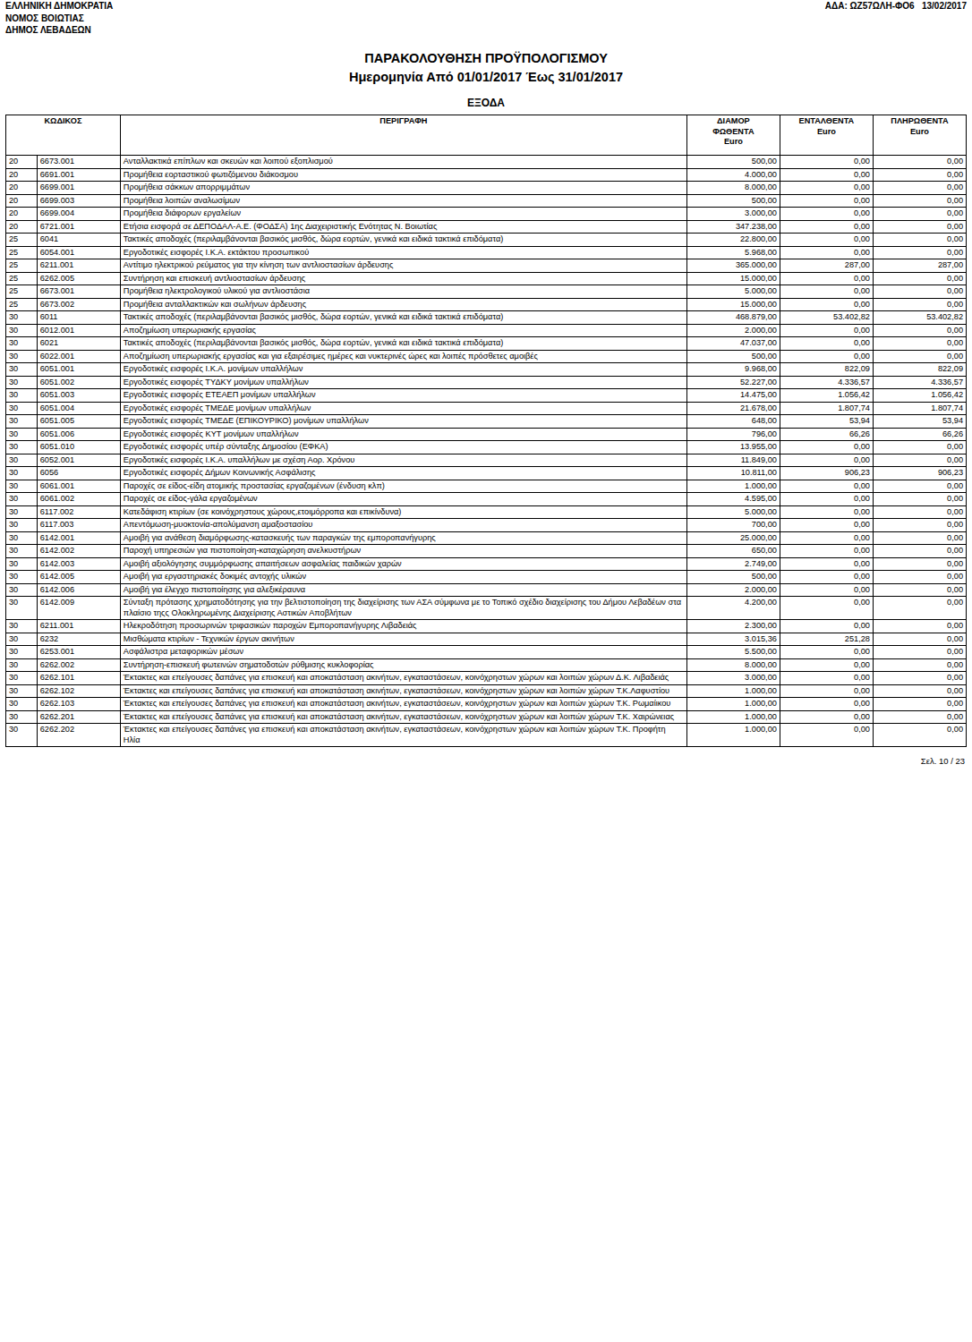ΕΛΛΗΝΙΚΗ ΔΗΜΟΚΡΑΤΙΑ
ΝΟΜΟΣ ΒΟΙΩΤΙΑΣ
ΔΗΜΟΣ ΛΕΒΑΔΕΩΝ
ΑΔΑ: ΩΖ57ΩΛΗ-ΦΟ6 13/02/2017
ΠΑΡΑΚΟΛΟΥΘΗΣΗ ΠΡΟΫΠΟΛΟΓΙΣΜΟΥ
Ημερομηνία Από 01/01/2017 Έως 31/01/2017
ΕΞΟΔΑ
| ΚΩΔΙΚΟΣ | ΠΕΡΙΓΡΑΦΗ | ΔΙΑΜΟΡ ΦΩΘΕΝΤΑ Euro | ΕΝΤΑΛΘΕΝΤΑ Euro | ΠΛΗΡΩΘΕΝΤΑ Euro |
| --- | --- | --- | --- | --- |
| 20 | 6673.001 | Ανταλλακτικά επίπλων και σκευών και λοιπού εξοπλισμού | 500,00 | 0,00 | 0,00 |
| 20 | 6691.001 | Προμήθεια εορταστικού φωτιζόμενου διάκοσμου | 4.000,00 | 0,00 | 0,00 |
| 20 | 6699.001 | Προμήθεια σάκκων απορριμμάτων | 8.000,00 | 0,00 | 0,00 |
| 20 | 6699.003 | Προμήθεια λοιπών αναλωσίμων | 500,00 | 0,00 | 0,00 |
| 20 | 6699.004 | Προμήθεια διάφορων εργαλείων | 3.000,00 | 0,00 | 0,00 |
| 20 | 6721.001 | Ετήσια εισφορά σε ΔΕΠΟΔΑΛ-Α.Ε. (ΦΟΔΣΑ) 1ης Διαχειριστικής Ενότητας Ν. Βοιωτίας | 347.238,00 | 0,00 | 0,00 |
| 25 | 6041 | Τακτικές αποδοχές (περιλαμβάνονται βασικός μισθός, δώρα εορτών, γενικά και ειδικά τακτικά επιδόματα) | 22.800,00 | 0,00 | 0,00 |
| 25 | 6054.001 | Εργοδοτικές εισφορές Ι.Κ.Α. εκτάκτου προσωπικού | 5.968,00 | 0,00 | 0,00 |
| 25 | 6211.001 | Αντίτιμο ηλεκτρικού ρεύματος για την κίνηση των αντλιοστασίων άρδευσης | 365.000,00 | 287,00 | 287,00 |
| 25 | 6262.005 | Συντήρηση και επισκευή αντλιοστασίων άρδευσης | 15.000,00 | 0,00 | 0,00 |
| 25 | 6673.001 | Προμήθεια ηλεκτρολογικού υλικού για αντλιοστάσια | 5.000,00 | 0,00 | 0,00 |
| 25 | 6673.002 | Προμήθεια ανταλλακτικών και σωλήνων άρδευσης | 15.000,00 | 0,00 | 0,00 |
| 30 | 6011 | Τακτικές αποδοχές (περιλαμβάνονται βασικός μισθός, δώρα εορτών, γενικά και ειδικά τακτικά επιδόματα) | 468.879,00 | 53.402,82 | 53.402,82 |
| 30 | 6012.001 | Αποζημίωση υπερωριακής εργασίας | 2.000,00 | 0,00 | 0,00 |
| 30 | 6021 | Τακτικές αποδοχές (περιλαμβάνονται βασικός μισθός, δώρα εορτών, γενικά και ειδικά τακτικά επιδόματα) | 47.037,00 | 0,00 | 0,00 |
| 30 | 6022.001 | Αποζημίωση υπερωριακής εργασίας και για εξαιρέσιμες ημέρες και νυκτερινές ώρες και λοιπές πρόσθετες αμοιβές | 500,00 | 0,00 | 0,00 |
| 30 | 6051.001 | Εργοδοτικές εισφορές Ι.Κ.Α. μονίμων υπαλλήλων | 9.968,00 | 822,09 | 822,09 |
| 30 | 6051.002 | Εργοδοτικές εισφορές ΤΥΔΚΥ μονίμων υπαλλήλων | 52.227,00 | 4.336,57 | 4.336,57 |
| 30 | 6051.003 | Εργοδοτικές εισφορές ΕΤΕΑΕΠ μονίμων υπαλλήλων | 14.475,00 | 1.056,42 | 1.056,42 |
| 30 | 6051.004 | Εργοδοτικές εισφορές ΤΜΕΔΕ μονίμων υπαλλήλων | 21.678,00 | 1.807,74 | 1.807,74 |
| 30 | 6051.005 | Εργοδοτικές εισφορές ΤΜΕΔΕ (ΕΠΙΚΟΥΡΙΚΟ) μονίμων υπαλλήλων | 648,00 | 53,94 | 53,94 |
| 30 | 6051.006 | Εργοδοτικές εισφορές ΚΥΤ μονίμων υπαλλήλων | 796,00 | 66,26 | 66,26 |
| 30 | 6051.010 | Εργοδοτικές εισφορές υπέρ σύνταξης Δημοσίου (ΕΦΚΑ) | 13.955,00 | 0,00 | 0,00 |
| 30 | 6052.001 | Εργοδοτικές εισφορές Ι.Κ.Α. υπαλλήλων με σχέση Αορ. Χρόνου | 11.849,00 | 0,00 | 0,00 |
| 30 | 6056 | Εργοδοτικές εισφορές Δήμων Κοινωνικής Ασφάλισης | 10.811,00 | 906,23 | 906,23 |
| 30 | 6061.001 | Παροχές σε είδος-είδη ατομικής προστασίας εργαζομένων (ένδυση κλπ) | 1.000,00 | 0,00 | 0,00 |
| 30 | 6061.002 | Παροχές σε είδος-γάλα εργαζομένων | 4.595,00 | 0,00 | 0,00 |
| 30 | 6117.002 | Κατεδάφιση κτιρίων (σε κοινόχρηστους χώρους,ετοιμόρροπα και επικίνδυνα) | 5.000,00 | 0,00 | 0,00 |
| 30 | 6117.003 | Απεντόμωση-μυοκτονία-απολύμανση αμαξοστασίου | 700,00 | 0,00 | 0,00 |
| 30 | 6142.001 | Αμοιβή για ανάθεση διαμόρφωσης-κατασκευής των παραγκών της εμποροπανήγυρης | 25.000,00 | 0,00 | 0,00 |
| 30 | 6142.002 | Παροχή υπηρεσιών για πιστοποίηση-καταχώρηση ανελκυστήρων | 650,00 | 0,00 | 0,00 |
| 30 | 6142.003 | Αμοιβή αξιολόγησης συμμόρφωσης απαιτήσεων ασφαλείας παιδικών χαρών | 2.749,00 | 0,00 | 0,00 |
| 30 | 6142.005 | Αμοιβή για εργαστηριακές δοκιμές αντοχής υλικών | 500,00 | 0,00 | 0,00 |
| 30 | 6142.006 | Αμοιβή για έλεγχο πιστοποίησης για αλεξικέραυνα | 2.000,00 | 0,00 | 0,00 |
| 30 | 6142.009 | Σύνταξη πρότασης χρηματοδότησης για την βελτιστοποίηση της διαχείρισης των ΑΣΑ σύμφωνα με το Τοπικό σχέδιο διαχείρισης του Δήμου Λεβαδέων στα πλαίσιο τηςς Ολοκληρωμένης Διαχείρισης Αστικών Αποβλήτων | 4.200,00 | 0,00 | 0,00 |
| 30 | 6211.001 | Ηλεκροδότηση προσωρινών τριφασικών παροχών Εμποροπανήγυρης Λιβαδειάς | 2.300,00 | 0,00 | 0,00 |
| 30 | 6232 | Μισθώματα κτιρίων - Τεχνικών έργων ακινήτων | 3.015,36 | 251,28 | 0,00 |
| 30 | 6253.001 | Ασφάλιστρα μεταφορικών μέσων | 5.500,00 | 0,00 | 0,00 |
| 30 | 6262.002 | Συντήρηση-επισκευή φωτεινών σηματοδοτών ρύθμισης κυκλοφορίας | 8.000,00 | 0,00 | 0,00 |
| 30 | 6262.101 | Έκτακτες και επείγουσες δαπάνες για επισκευή και αποκατάσταση ακινήτων, εγκαταστάσεων, κοινόχρηστων χώρων και λοιπών χώρων Δ.Κ. Λιβαδειάς | 3.000,00 | 0,00 | 0,00 |
| 30 | 6262.102 | Έκτακτες και επείγουσες δαπάνες για επισκευή και αποκατάσταση ακινήτων, εγκαταστάσεων, κοινόχρηστων χώρων και λοιπών χώρων Τ.Κ.Λαφυστίου | 1.000,00 | 0,00 | 0,00 |
| 30 | 6262.103 | Έκτακτες και επείγουσες δαπάνες για επισκευή και αποκατάσταση ακινήτων, εγκαταστάσεων, κοινόχρηστων χώρων και λοιπών χώρων Τ.Κ. Ρωμαίικου | 1.000,00 | 0,00 | 0,00 |
| 30 | 6262.201 | Έκτακτες και επείγουσες δαπάνες για επισκευή και αποκατάσταση ακινήτων, εγκαταστάσεων, κοινόχρηστων χώρων και λοιπών χώρων Τ.Κ. Χαιρώνειας | 1.000,00 | 0,00 | 0,00 |
| 30 | 6262.202 | Έκτακτες και επείγουσες δαπάνες για επισκευή και αποκατάσταση ακινήτων, εγκαταστάσεων, κοινόχρηστων χώρων και λοιπών χώρων Τ.Κ. Προφήτη Ηλία | 1.000,00 | 0,00 | 0,00 |
Σελ. 10 / 23